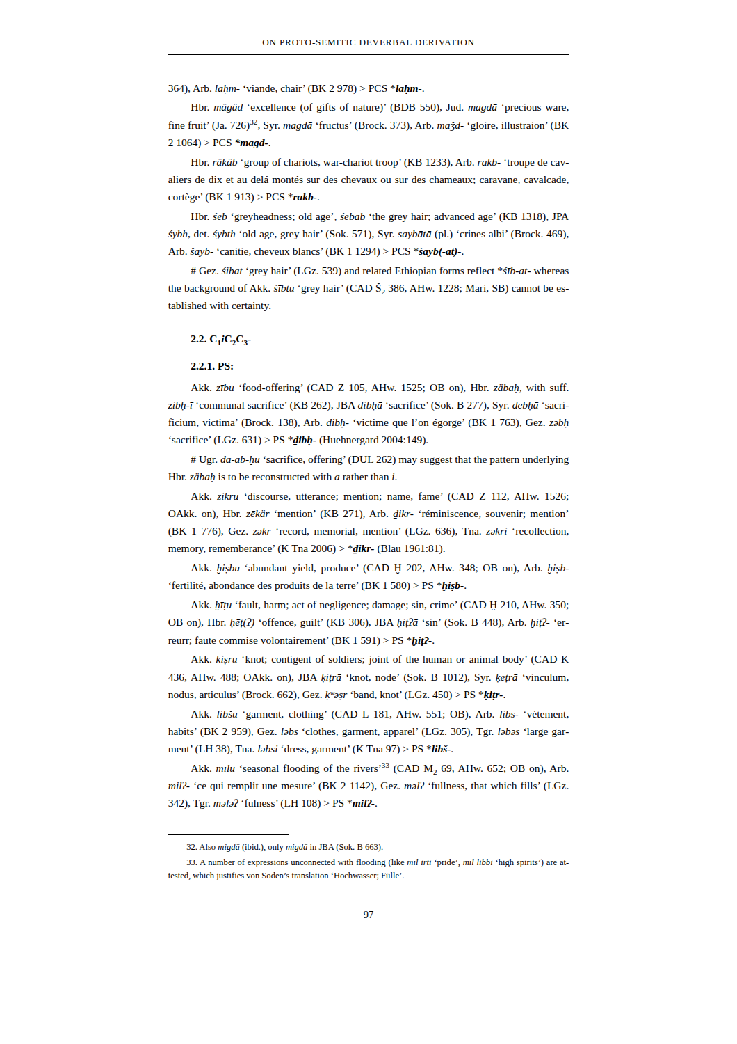ON PROTO-SEMITIC DEVERBAL DERIVATION
364), Arb. laḥm- ‘viande, chair’ (BK 2 978) > PCS *laḥm-.
Hbr. mägäd ‘excellence (of gifts of nature)’ (BDB 550), Jud. magdā ‘precious ware, fine fruit’ (Ja. 726)32, Syr. magdā ‘fructus’ (Brock. 373), Arb. maǯd- ‘gloire, illustraion’ (BK 2 1064) > PCS *magd-.
Hbr. räkäb ‘group of chariots, war-chariot troop’ (KB 1233), Arb. rakb- ‘troupe de cavaliers de dix et au delá montés sur des chevaux ou sur des chameaux; caravane, cavalcade, cortège’ (BK 1 913) > PCS *rakb-.
Hbr. śēb ‘greyheadness; old age’, śēbāb ‘the grey hair; advanced age’ (KB 1318), JPA śybh, det. śybth ‘old age, grey hair’ (Sok. 571), Syr. saybātā (pl.) ‘crines albi’ (Brock. 469), Arb. šayb- ‘canitie, cheveux blancs’ (BK 1 1294) > PCS *śayb(-at)-.
# Gez. śibat ‘grey hair’ (LGz. 539) and related Ethiopian forms reflect *śīb-at- whereas the background of Akk. śībtu ‘grey hair’ (CAD Š2 386, AHw. 1228; Mari, SB) cannot be established with certainty.
2.2. C1i C2C3-
2.2.1. PS:
Akk. zību ‘food-offering’ (CAD Z 105, AHw. 1525; OB on), Hbr. zäbaḥ, with suff. zibḥ-ī ‘communal sacrifice’ (KB 262), JBA dibḥā ‘sacrifice’ (Sok. B 277), Syr. debḥā ‘sacrificium, victima’ (Brock. 138), Arb. ḏibḥ- ‘victime que l’on égorge’ (BK 1 763), Gez. zəbḥ ‘sacrifice’ (LGz. 631) > PS *ḏibḥ- (Huehnergard 2004:149).
# Ugr. da-ab-ḫu ‘sacrifice, offering’ (DUL 262) may suggest that the pattern underlying Hbr. zäbaḥ is to be reconstructed with a rather than i.
Akk. zikru ‘discourse, utterance; mention; name, fame’ (CAD Z 112, AHw. 1526; OAkk. on), Hbr. zēkär ‘mention’ (KB 271), Arb. ḏikr- ‘réminiscence, souvenir; mention’ (BK 1 776), Gez. zəkr ‘record, memorial, mention’ (LGz. 636), Tna. zəkri ‘recollection, memory, rememberance’ (K Tna 2006) > *ḏikr- (Blau 1961:81).
Akk. ḫiṣbu ‘abundant yield, produce’ (CAD Ḫ 202, AHw. 348; OB on), Arb. ḫiṣb- ‘fertilité, abondance des produits de la terre’ (BK 1 580) > PS *ḫiṣb-.
Akk. ḫīṭu ‘fault, harm; act of negligence; damage; sin, crime’ (CAD Ḫ 210, AHw. 350; OB on), Hbr. ḥēṭ(ʔ) ‘offence, guilt’ (KB 306), JBA ḥiṭʔā ‘sin’ (Sok. B 448), Arb. ḫiṭʔ- ‘erreurr; faute commise volontairement’ (BK 1 591) > PS *ḫiṭʔ-.
Akk. kiṣru ‘knot; contigent of soldiers; joint of the human or animal body’ (CAD K 436, AHw. 488; OAkk. on), JBA ḳiṭrā ‘knot, node’ (Sok. B 1012), Syr. ḳeṭrā ‘vinculum, nodus, articulus’ (Brock. 662), Gez. ḳʷəṣr ‘band, knot’ (LGz. 450) > PS *ḳiṭr-.
Akk. libšu ‘garment, clothing’ (CAD L 181, AHw. 551; OB), Arb. libs- ‘vétement, habits’ (BK 2 959), Gez. ləbs ‘clothes, garment, apparel’ (LGz. 305), Tgr. ləbəs ‘large garment’ (LH 38), Tna. ləbsi ‘dress, garment’ (K Tna 97) > PS *libš-.
Akk. mīlu ‘seasonal flooding of the rivers’33 (CAD M2 69, AHw. 652; OB on), Arb. milʔ- ‘ce qui remplit une mesure’ (BK 2 1142), Gez. məlʔ ‘fullness, that which fills’ (LGz. 342), Tgr. mələʔ ‘fulness’ (LH 108) > PS *milʔ-.
32. Also migdā (ibid.), only migdā in JBA (Sok. B 663).
33. A number of expressions unconnected with flooding (like mīl irti ‘pride’, mīl libbi ‘high spirits’) are attested, which justifies von Soden’s translation ‘Hochwasser; Fülle’.
97